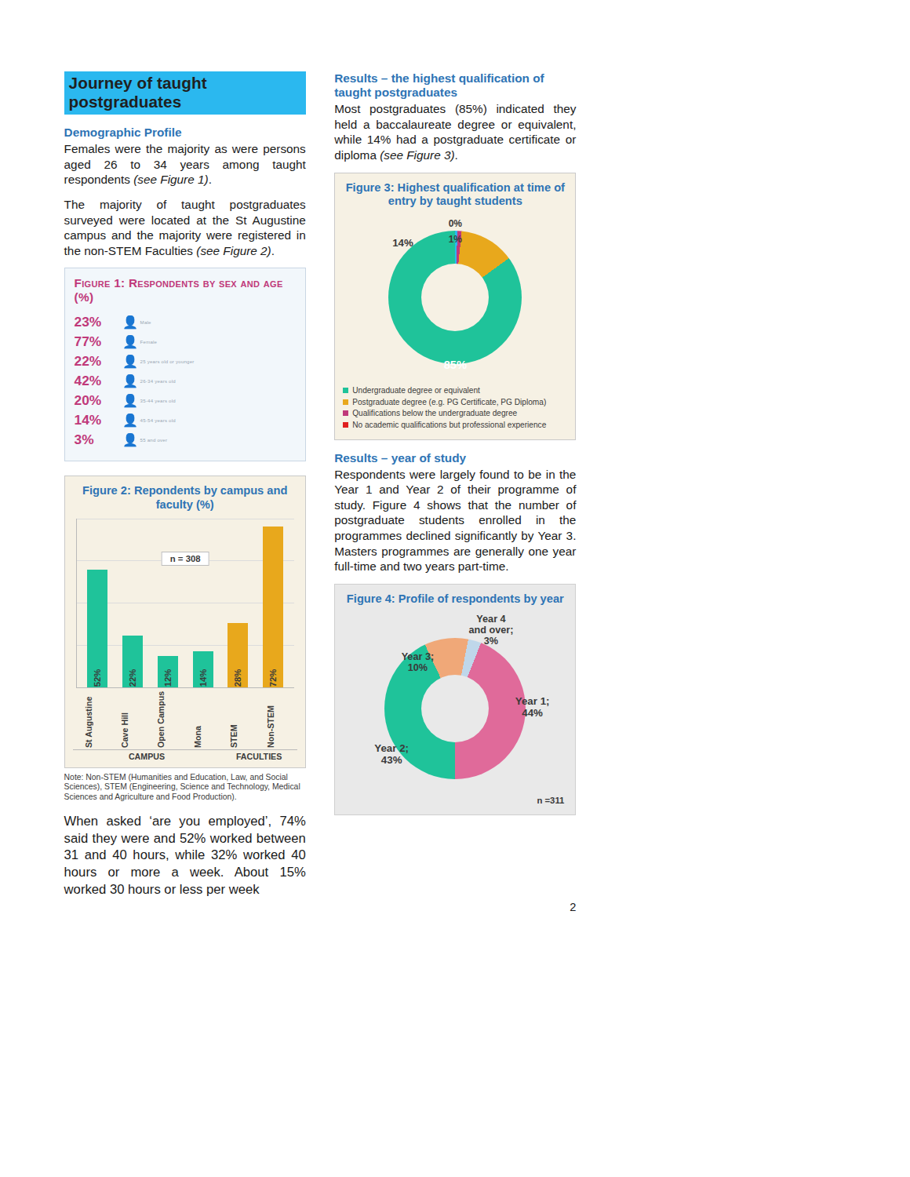Journey of taught postgraduates
Demographic Profile
Females were the majority as were persons aged 26 to 34 years among taught respondents (see Figure 1).
The majority of taught postgraduates surveyed were located at the St Augustine campus and the majority were registered in the non-STEM Faculties (see Figure 2).
Figure 1: Respondents by sex and age (%)
| 23% | 👤 | Male |
| 77% | 👤 | Female |
| 22% | 👤 | 25 years old or younger |
| 42% | 👤 | 26-34 years old |
| 20% | 👤 | 35-44 years old |
| 14% | 👤 | 45-54 years old |
| 3% | 👤 | 55 and over |
Figure 2: Repondents by campus and
faculty (%)
n = 308
52%
22%
12%
14%
28%
72%
St Augustine
Cave Hill
Open Campus
Mona
STEM
Non-STEM
CAMPUS
FACULTIES
Note: Non-STEM (Humanities and Education, Law, and Social Sciences), STEM (Engineering, Science and Technology, Medical Sciences and Agriculture and Food Production).
When asked ‘are you employed’, 74% said they were and 52% worked between 31 and 40 hours, while 32% worked 40 hours or more a week. About 15% worked 30 hours or less per week
Results – the highest qualification of taught postgraduates
Most postgraduates (85%) indicated they held a baccalaureate degree or equivalent, while 14% had a postgraduate certificate or diploma (see Figure 3).
Figure 3: Highest qualification at time of
entry by taught students
0%
1%
14%
85%
Undergraduate degree or equivalent
Postgraduate degree (e.g. PG Certificate, PG Diploma)
Qualifications below the undergraduate degree
No academic qualifications but professional experience
Results – year of study
Respondents were largely found to be in the Year 1 and Year 2 of their programme of study. Figure 4 shows that the number of postgraduate students enrolled in the programmes declined significantly by Year 3. Masters programmes are generally one year full-time and two years part-time.
Figure 4: Profile of respondents by year
Year 4
and over;
3%
Year 3;
10%
Year 1;
44%
Year 2;
43%
n =311
2